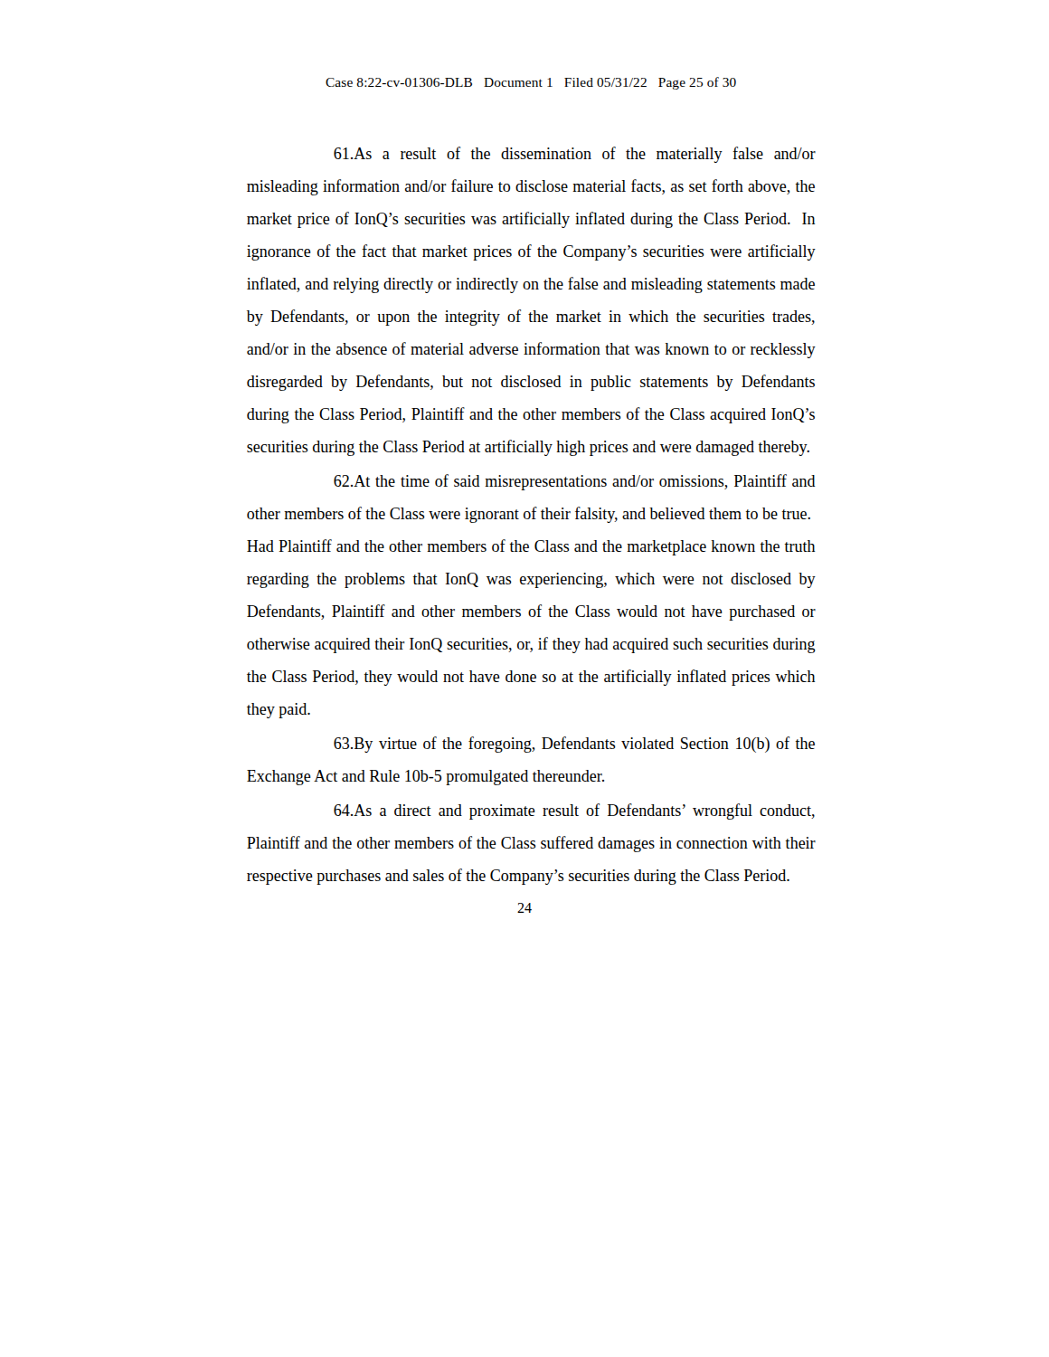Case 8:22-cv-01306-DLB Document 1 Filed 05/31/22 Page 25 of 30
61. As a result of the dissemination of the materially false and/or misleading information and/or failure to disclose material facts, as set forth above, the market price of IonQ’s securities was artificially inflated during the Class Period. In ignorance of the fact that market prices of the Company’s securities were artificially inflated, and relying directly or indirectly on the false and misleading statements made by Defendants, or upon the integrity of the market in which the securities trades, and/or in the absence of material adverse information that was known to or recklessly disregarded by Defendants, but not disclosed in public statements by Defendants during the Class Period, Plaintiff and the other members of the Class acquired IonQ’s securities during the Class Period at artificially high prices and were damaged thereby.
62. At the time of said misrepresentations and/or omissions, Plaintiff and other members of the Class were ignorant of their falsity, and believed them to be true. Had Plaintiff and the other members of the Class and the marketplace known the truth regarding the problems that IonQ was experiencing, which were not disclosed by Defendants, Plaintiff and other members of the Class would not have purchased or otherwise acquired their IonQ securities, or, if they had acquired such securities during the Class Period, they would not have done so at the artificially inflated prices which they paid.
63. By virtue of the foregoing, Defendants violated Section 10(b) of the Exchange Act and Rule 10b-5 promulgated thereunder.
64. As a direct and proximate result of Defendants’ wrongful conduct, Plaintiff and the other members of the Class suffered damages in connection with their respective purchases and sales of the Company’s securities during the Class Period.
24